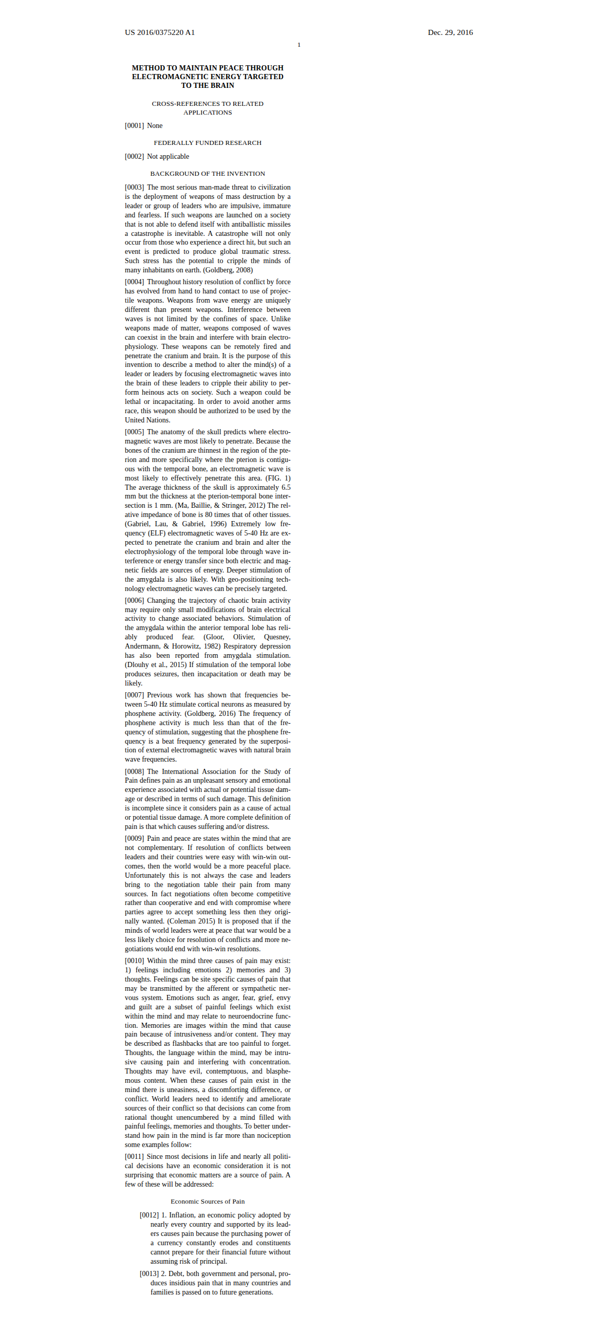US 2016/0375220 A1 Dec. 29, 2016
1
Method to Maintain Peace Through
Electromagnetic Energy Targeted
to the Brain
Cross-References to Related
Applications
[0001] None
Federally Funded Research
[0002] Not applicable
Background of the Invention
[0003] The most serious man-made threat to civilization is the deployment of weapons of mass destruction by a leader or group of leaders who are impulsive, immature and fearless. If such weapons are launched on a society that is not able to defend itself with antiballistic missiles a catastrophe is inevitable. A catastrophe will not only occur from those who experience a direct hit, but such an event is predicted to produce global traumatic stress. Such stress has the potential to cripple the minds of many inhabitants on earth. (Goldberg, 2008)
[0004] Throughout history resolution of conflict by force has evolved from hand to hand contact to use of projectile weapons. Weapons from wave energy are uniquely different than present weapons. Interference between waves is not limited by the confines of space. Unlike weapons made of matter, weapons composed of waves can coexist in the brain and interfere with brain electrophysiology. These weapons can be remotely fired and penetrate the cranium and brain. It is the purpose of this invention to describe a method to alter the mind(s) of a leader or leaders by focusing electromagnetic waves into the brain of these leaders to cripple their ability to perform heinous acts on society. Such a weapon could be lethal or incapacitating. In order to avoid another arms race, this weapon should be authorized to be used by the United Nations.
[0005] The anatomy of the skull predicts where electromagnetic waves are most likely to penetrate. Because the bones of the cranium are thinnest in the region of the pterion and more specifically where the pterion is contiguous with the temporal bone, an electromagnetic wave is most likely to effectively penetrate this area. (FIG. 1) The average thickness of the skull is approximately 6.5 mm but the thickness at the pterion-temporal bone intersection is 1 mm. (Ma, Baillie, & Stringer, 2012) The relative impedance of bone is 80 times that of other tissues. (Gabriel, Lau, & Gabriel, 1996) Extremely low frequency (ELF) electromagnetic waves of 5-40 Hz are expected to penetrate the cranium and brain and alter the electrophysiology of the temporal lobe through wave interference or energy transfer since both electric and magnetic fields are sources of energy. Deeper stimulation of the amygdala is also likely. With geo-positioning technology electromagnetic waves can be precisely targeted.
[0006] Changing the trajectory of chaotic brain activity may require only small modifications of brain electrical activity to change associated behaviors. Stimulation of the amygdala within the anterior temporal lobe has reliably produced fear. (Gloor, Olivier, Quesney, Andermann, & Horowitz, 1982) Respiratory depression has also been reported from amygdala stimulation. (Dlouhy et al., 2015) If stimulation of the temporal lobe produces seizures, then incapacitation or death may be likely.
[0007] Previous work has shown that frequencies between 5-40 Hz stimulate cortical neurons as measured by phosphene activity. (Goldberg, 2016) The frequency of phosphene activity is much less than that of the frequency of stimulation, suggesting that the phosphene frequency is a beat frequency generated by the superposition of external electromagnetic waves with natural brain wave frequencies.
[0008] The International Association for the Study of Pain defines pain as an unpleasant sensory and emotional experience associated with actual or potential tissue damage or described in terms of such damage. This definition is incomplete since it considers pain as a cause of actual or potential tissue damage. A more complete definition of pain is that which causes suffering and/or distress.
[0009] Pain and peace are states within the mind that are not complementary. If resolution of conflicts between leaders and their countries were easy with win-win outcomes, then the world would be a more peaceful place. Unfortunately this is not always the case and leaders bring to the negotiation table their pain from many sources. In fact negotiations often become competitive rather than cooperative and end with compromise where parties agree to accept something less then they originally wanted. (Coleman 2015) It is proposed that if the minds of world leaders were at peace that war would be a less likely choice for resolution of conflicts and more negotiations would end with win-win resolutions.
[0010] Within the mind three causes of pain may exist: 1) feelings including emotions 2) memories and 3) thoughts. Feelings can be site specific causes of pain that may be transmitted by the afferent or sympathetic nervous system. Emotions such as anger, fear, grief, envy and guilt are a subset of painful feelings which exist within the mind and may relate to neuroendocrine function. Memories are images within the mind that cause pain because of intrusiveness and/or content. They may be described as flashbacks that are too painful to forget. Thoughts, the language within the mind, may be intrusive causing pain and interfering with concentration. Thoughts may have evil, contemptuous, and blasphemous content. When these causes of pain exist in the mind there is uneasiness, a discomforting difference, or conflict. World leaders need to identify and ameliorate sources of their conflict so that decisions can come from rational thought unencumbered by a mind filled with painful feelings, memories and thoughts. To better understand how pain in the mind is far more than nociception some examples follow:
[0011] Since most decisions in life and nearly all political decisions have an economic consideration it is not surprising that economic matters are a source of pain. A few of these will be addressed:
Economic Sources of Pain
[0012] 1. Inflation, an economic policy adopted by nearly every country and supported by its leaders causes pain because the purchasing power of a currency constantly erodes and constituents cannot prepare for their financial future without assuming risk of principal.
[0013] 2. Debt, both government and personal, produces insidious pain that in many countries and families is passed on to future generations.